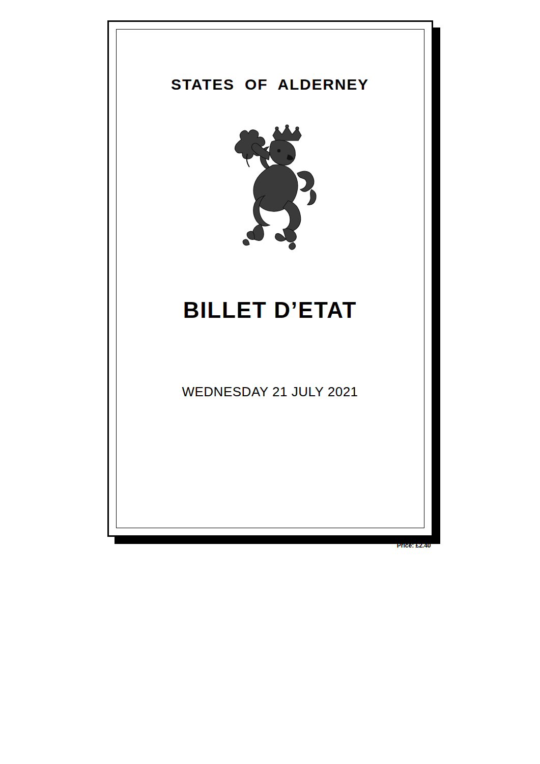STATES OF ALDERNEY
BILLET D’ETAT
WEDNESDAY 21 JULY 2021
Price: £2.40